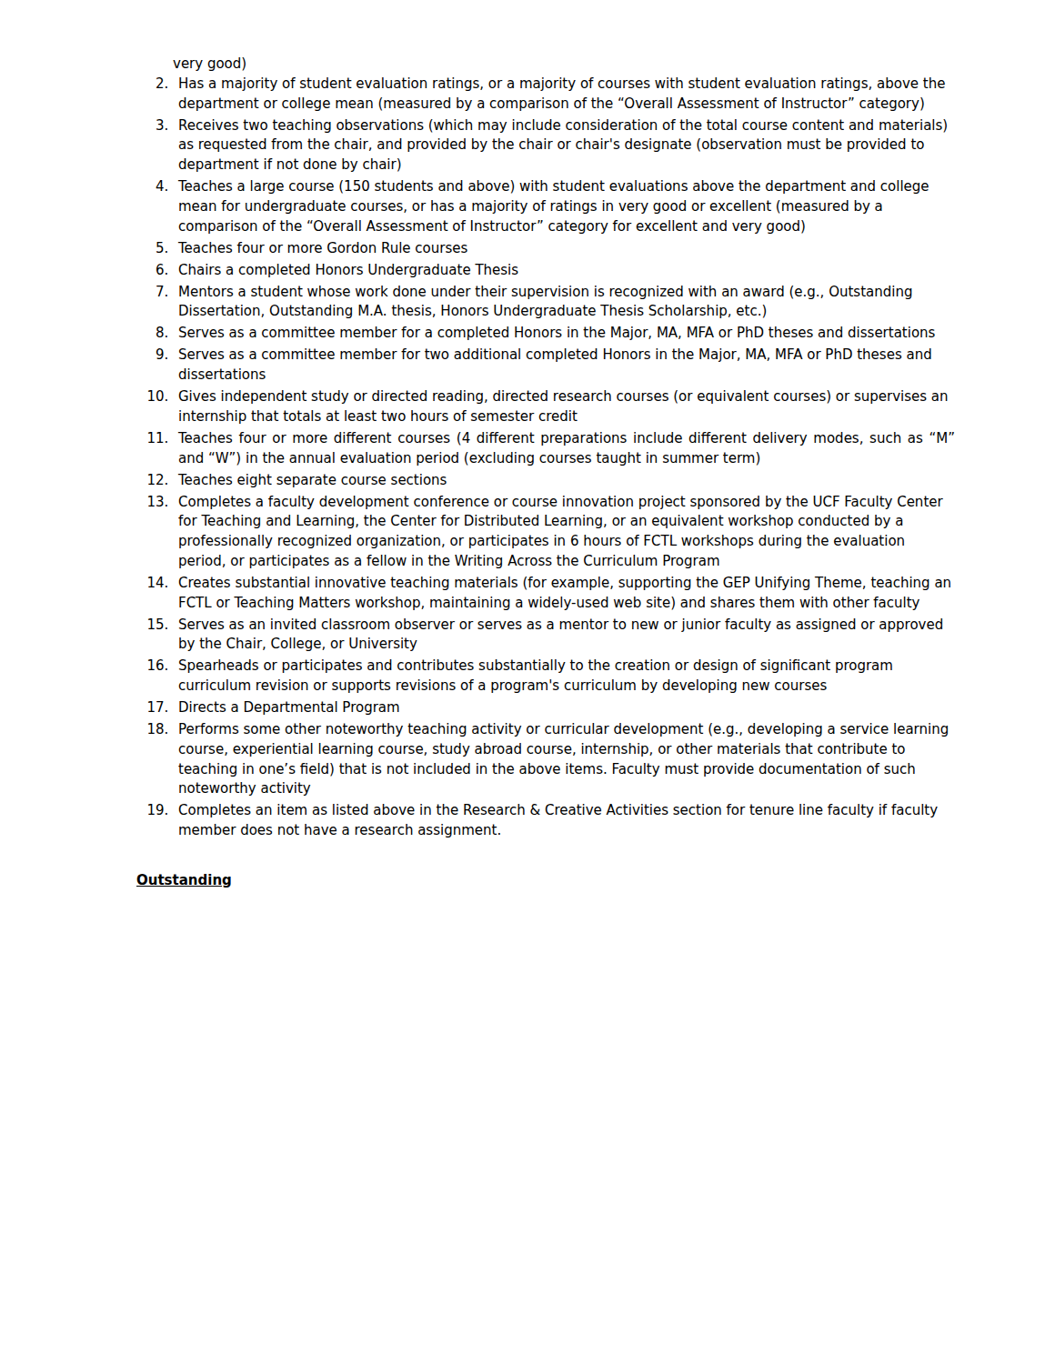very good)
Has a majority of student evaluation ratings, or a majority of courses with student evaluation ratings, above the department or college mean (measured by a comparison of the “Overall Assessment of Instructor” category)
Receives two teaching observations (which may include consideration of the total course content and materials) as requested from the chair, and provided by the chair or chair's designate (observation must be provided to department if not done by chair)
Teaches a large course (150 students and above) with student evaluations above the department and college mean for undergraduate courses, or has a majority of ratings in very good or excellent (measured by a comparison of the “Overall Assessment of Instructor” category for excellent and very good)
Teaches four or more Gordon Rule courses
Chairs a completed Honors Undergraduate Thesis
Mentors a student whose work done under their supervision is recognized with an award (e.g., Outstanding Dissertation, Outstanding M.A. thesis, Honors Undergraduate Thesis Scholarship, etc.)
Serves as a committee member for a completed Honors in the Major, MA, MFA or PhD theses and dissertations
Serves as a committee member for two additional completed Honors in the Major, MA, MFA or PhD theses and dissertations
Gives independent study or directed reading, directed research courses (or equivalent courses) or supervises an internship that totals at least two hours of semester credit
Teaches four or more different courses (4 different preparations include different delivery modes, such as “M” and “W”) in the annual evaluation period (excluding courses taught in summer term)
Teaches eight separate course sections
Completes a faculty development conference or course innovation project sponsored by the UCF Faculty Center for Teaching and Learning, the Center for Distributed Learning, or an equivalent workshop conducted by a professionally recognized organization, or participates in 6 hours of FCTL workshops during the evaluation period, or participates as a fellow in the Writing Across the Curriculum Program
Creates substantial innovative teaching materials (for example, supporting the GEP Unifying Theme, teaching an FCTL or Teaching Matters workshop, maintaining a widely-used web site) and shares them with other faculty
Serves as an invited classroom observer or serves as a mentor to new or junior faculty as assigned or approved by the Chair, College, or University
Spearheads or participates and contributes substantially to the creation or design of significant program curriculum revision or supports revisions of a program's curriculum by developing new courses
Directs a Departmental Program
Performs some other noteworthy teaching activity or curricular development (e.g., developing a service learning course, experiential learning course, study abroad course, internship, or other materials that contribute to teaching in one’s field) that is not included in the above items. Faculty must provide documentation of such noteworthy activity
Completes an item as listed above in the Research & Creative Activities section for tenure line faculty if faculty member does not have a research assignment.
Outstanding